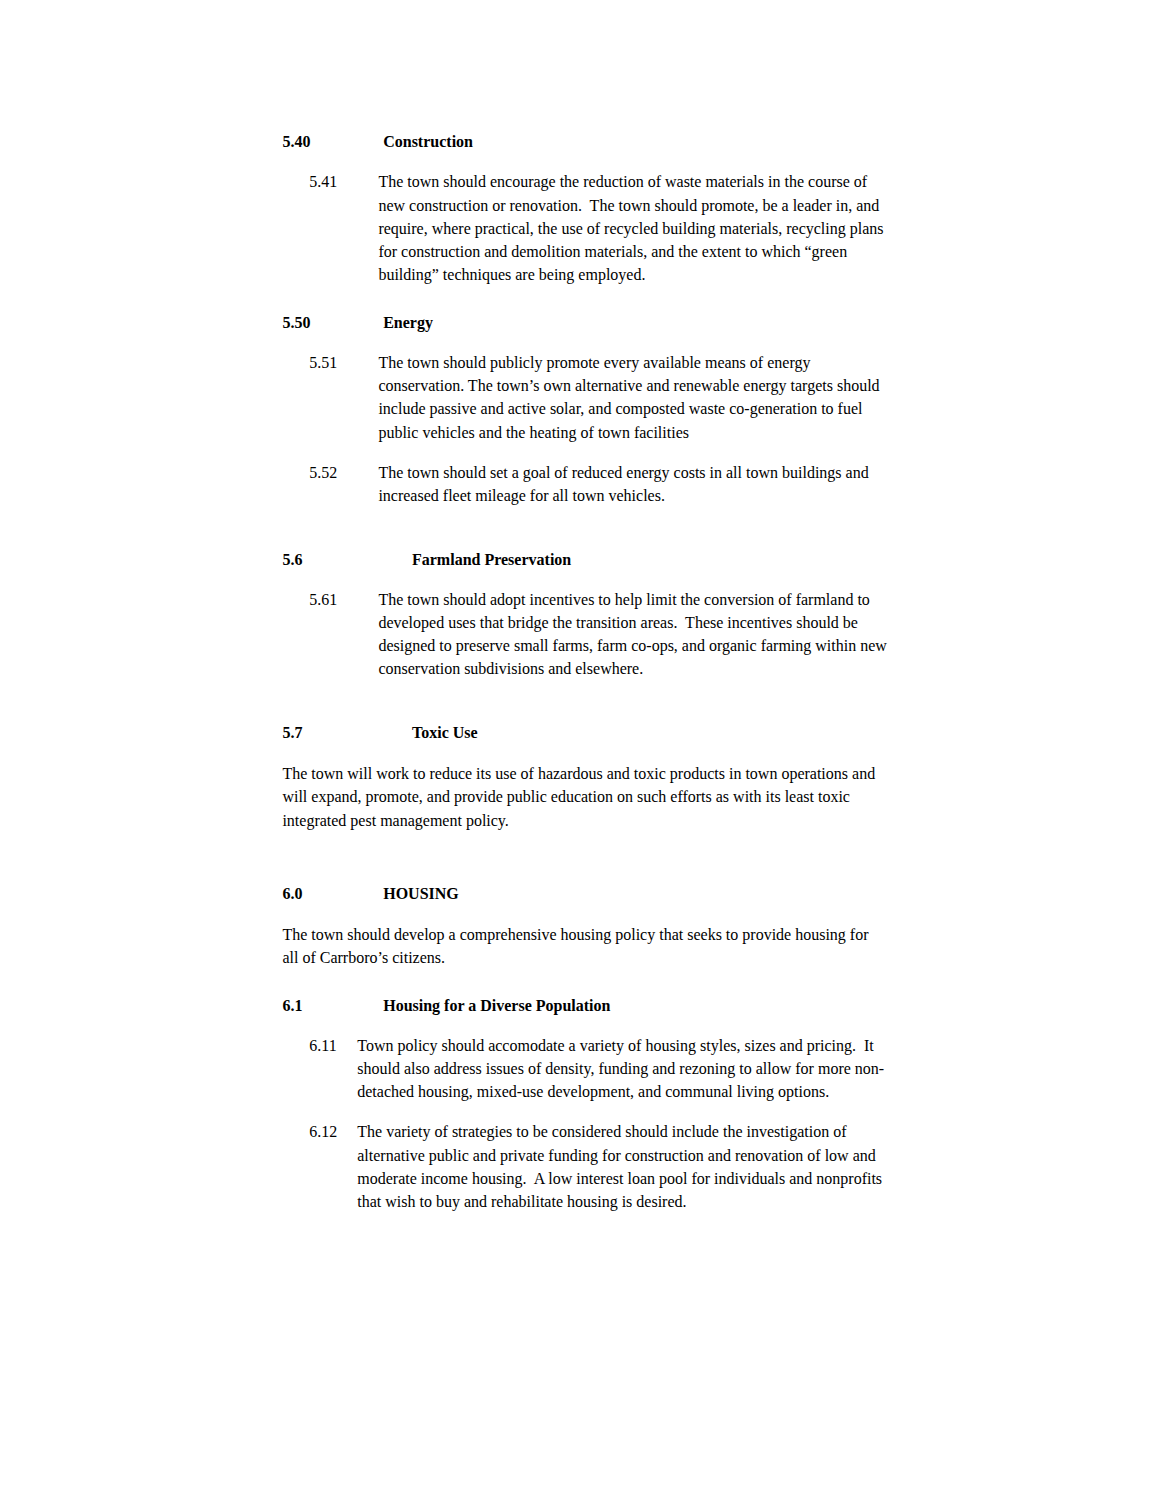5.40 Construction
5.41 The town should encourage the reduction of waste materials in the course of new construction or renovation. The town should promote, be a leader in, and require, where practical, the use of recycled building materials, recycling plans for construction and demolition materials, and the extent to which “green building” techniques are being employed.
5.50 Energy
5.51 The town should publicly promote every available means of energy conservation. The town’s own alternative and renewable energy targets should include passive and active solar, and composted waste co-generation to fuel public vehicles and the heating of town facilities
5.52 The town should set a goal of reduced energy costs in all town buildings and increased fleet mileage for all town vehicles.
5.6 Farmland Preservation
5.61 The town should adopt incentives to help limit the conversion of farmland to developed uses that bridge the transition areas. These incentives should be designed to preserve small farms, farm co-ops, and organic farming within new conservation subdivisions and elsewhere.
5.7 Toxic Use
The town will work to reduce its use of hazardous and toxic products in town operations and will expand, promote, and provide public education on such efforts as with its least toxic integrated pest management policy.
6.0 HOUSING
The town should develop a comprehensive housing policy that seeks to provide housing for all of Carrboro’s citizens.
6.1 Housing for a Diverse Population
6.11 Town policy should accomodate a variety of housing styles, sizes and pricing. It should also address issues of density, funding and rezoning to allow for more non-detached housing, mixed-use development, and communal living options.
6.12 The variety of strategies to be considered should include the investigation of alternative public and private funding for construction and renovation of low and moderate income housing. A low interest loan pool for individuals and nonprofits that wish to buy and rehabilitate housing is desired.